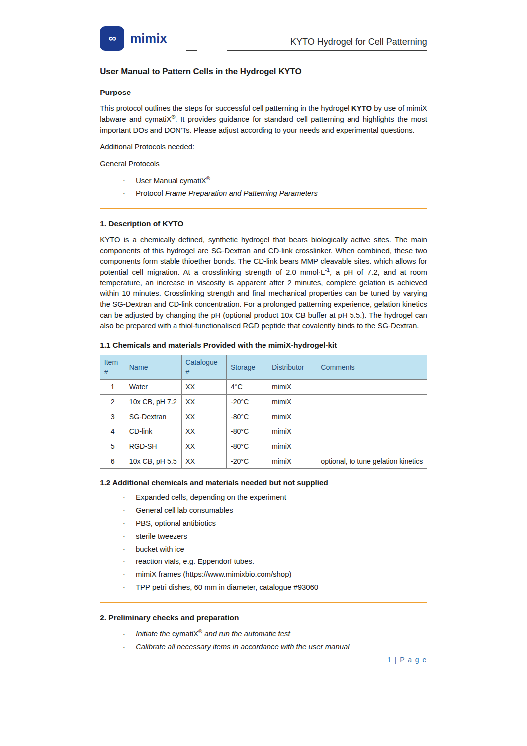∞
mimix
KYTO Hydrogel for Cell Patterning
User Manual to Pattern Cells in the Hydrogel KYTO
Purpose
This protocol outlines the steps for successful cell patterning in the hydrogel KYTO by use of mimiX labware and cymatiX®. It provides guidance for standard cell patterning and highlights the most important DOs and DON'Ts. Please adjust according to your needs and experimental questions.
Additional Protocols needed:
General Protocols
User Manual cymatiX®
Protocol Frame Preparation and Patterning Parameters
1. Description of KYTO
KYTO is a chemically defined, synthetic hydrogel that bears biologically active sites. The main components of this hydrogel are SG-Dextran and CD-link crosslinker. When combined, these two components form stable thioether bonds. The CD-link bears MMP cleavable sites. which allows for potential cell migration. At a crosslinking strength of 2.0 mmol·L-1, a pH of 7.2, and at room temperature, an increase in viscosity is apparent after 2 minutes, complete gelation is achieved within 10 minutes. Crosslinking strength and final mechanical properties can be tuned by varying the SG-Dextran and CD-link concentration. For a prolonged patterning experience, gelation kinetics can be adjusted by changing the pH (optional product 10x CB buffer at pH 5.5.). The hydrogel can also be prepared with a thiol-functionalised RGD peptide that covalently binds to the SG-Dextran.
1.1 Chemicals and materials Provided with the mimiX-hydrogel-kit
| Item # | Name | Catalogue # | Storage | Distributor | Comments |
| --- | --- | --- | --- | --- | --- |
| 1 | Water | XX | 4°C | mimiX | |
| 2 | 10x CB, pH 7.2 | XX | -20°C | mimiX | |
| 3 | SG-Dextran | XX | -80°C | mimiX | |
| 4 | CD-link | XX | -80°C | mimiX | |
| 5 | RGD-SH | XX | -80°C | mimiX | |
| 6 | 10x CB, pH 5.5 | XX | -20°C | mimiX | optional, to tune gelation kinetics |
1.2 Additional chemicals and materials needed but not supplied
Expanded cells, depending on the experiment
General cell lab consumables
PBS, optional antibiotics
sterile tweezers
bucket with ice
reaction vials, e.g. Eppendorf tubes.
mimiX frames (https://www.mimixbio.com/shop)
TPP petri dishes, 60 mm in diameter, catalogue #93060
2. Preliminary checks and preparation
Initiate the cymatiX® and run the automatic test
Calibrate all necessary items in accordance with the user manual
1 | P a g e